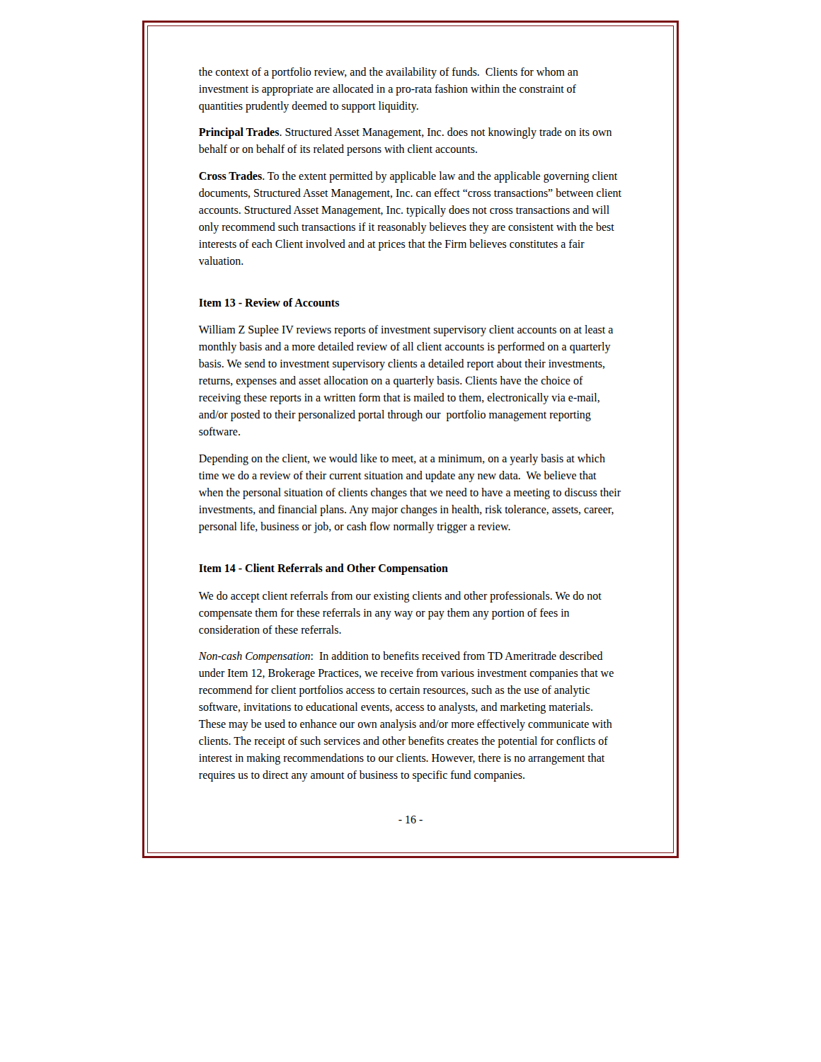the context of a portfolio review, and the availability of funds. Clients for whom an investment is appropriate are allocated in a pro-rata fashion within the constraint of quantities prudently deemed to support liquidity.
Principal Trades. Structured Asset Management, Inc. does not knowingly trade on its own behalf or on behalf of its related persons with client accounts.
Cross Trades. To the extent permitted by applicable law and the applicable governing client documents, Structured Asset Management, Inc. can effect “cross transactions” between client accounts. Structured Asset Management, Inc. typically does not cross transactions and will only recommend such transactions if it reasonably believes they are consistent with the best interests of each Client involved and at prices that the Firm believes constitutes a fair valuation.
Item 13 - Review of Accounts
William Z Suplee IV reviews reports of investment supervisory client accounts on at least a monthly basis and a more detailed review of all client accounts is performed on a quarterly basis. We send to investment supervisory clients a detailed report about their investments, returns, expenses and asset allocation on a quarterly basis. Clients have the choice of receiving these reports in a written form that is mailed to them, electronically via e-mail, and/or posted to their personalized portal through our portfolio management reporting software.
Depending on the client, we would like to meet, at a minimum, on a yearly basis at which time we do a review of their current situation and update any new data. We believe that when the personal situation of clients changes that we need to have a meeting to discuss their investments, and financial plans. Any major changes in health, risk tolerance, assets, career, personal life, business or job, or cash flow normally trigger a review.
Item 14 - Client Referrals and Other Compensation
We do accept client referrals from our existing clients and other professionals. We do not compensate them for these referrals in any way or pay them any portion of fees in consideration of these referrals.
Non-cash Compensation: In addition to benefits received from TD Ameritrade described under Item 12, Brokerage Practices, we receive from various investment companies that we recommend for client portfolios access to certain resources, such as the use of analytic software, invitations to educational events, access to analysts, and marketing materials. These may be used to enhance our own analysis and/or more effectively communicate with clients. The receipt of such services and other benefits creates the potential for conflicts of interest in making recommendations to our clients. However, there is no arrangement that requires us to direct any amount of business to specific fund companies.
- 16 -